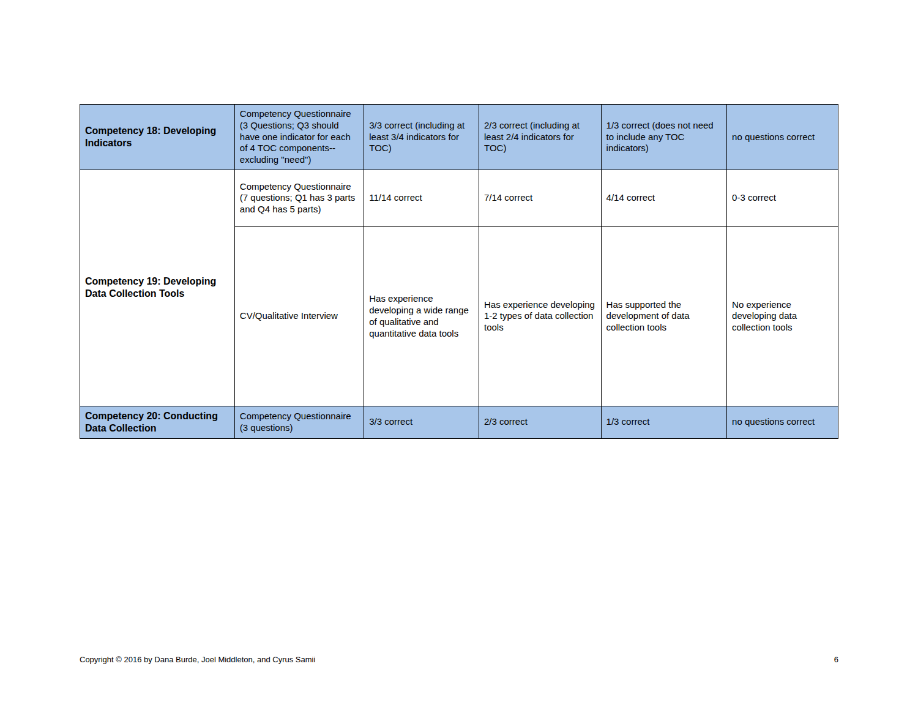| Competency 18: Developing Indicators | Competency Questionnaire (3 Questions; Q3 should have one indicator for each of 4 TOC components--excluding "need") | 3/3 correct (including at least 3/4 indicators for TOC) | 2/3 correct (including at least 2/4 indicators for TOC) | 1/3 correct (does not need to include any TOC indicators) | no questions correct |
| Competency 19: Developing Data Collection Tools | Competency Questionnaire (7 questions; Q1 has 3 parts and Q4 has 5 parts) | 11/14 correct | 7/14 correct | 4/14 correct | 0-3 correct |
| CV/Qualitative Interview | Has experience developing a wide range of qualitative and quantitative data tools | Has experience developing 1-2 types of data collection tools | Has supported the development of data collection tools | No experience developing data collection tools |
| Competency 20: Conducting Data Collection | Competency Questionnaire (3 questions) | 3/3 correct | 2/3 correct | 1/3 correct | no questions correct |
Copyright © 2016 by Dana Burde, Joel Middleton, and Cyrus Samii 6